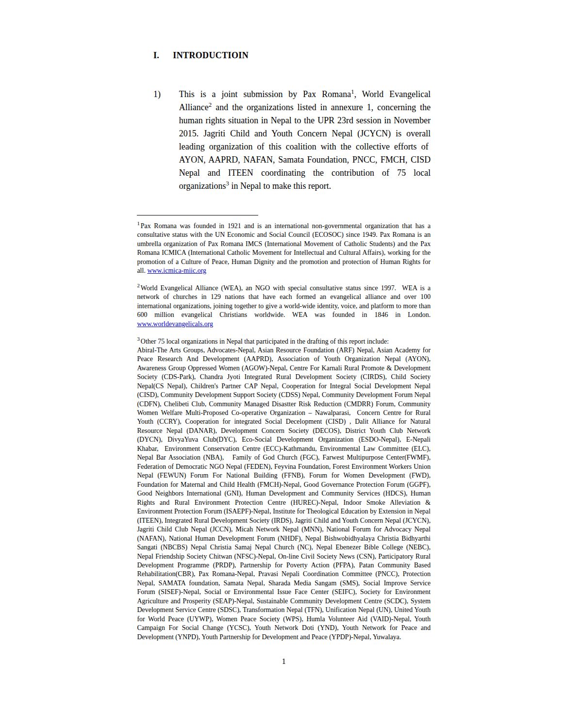I. INTRODUCTIOIN
1) This is a joint submission by Pax Romana1, World Evangelical Alliance2 and the organizations listed in annexure 1, concerning the human rights situation in Nepal to the UPR 23rd session in November 2015. Jagriti Child and Youth Concern Nepal (JCYCN) is overall leading organization of this coalition with the collective efforts of AYON, AAPRD, NAFAN, Samata Foundation, PNCC, FMCH, CISD Nepal and ITEEN coordinating the contribution of 75 local organizations3 in Nepal to make this report.
1 Pax Romana was founded in 1921 and is an international non-governmental organization that has a consultative status with the UN Economic and Social Council (ECOSOC) since 1949. Pax Romana is an umbrella organization of Pax Romana IMCS (International Movement of Catholic Students) and the Pax Romana ICMICA (International Catholic Movement for Intellectual and Cultural Affairs), working for the promotion of a Culture of Peace, Human Dignity and the promotion and protection of Human Rights for all. www.icmica-miic.org
2 World Evangelical Alliance (WEA), an NGO with special consultative status since 1997. WEA is a network of churches in 129 nations that have each formed an evangelical alliance and over 100 international organizations, joining together to give a world-wide identity, voice, and platform to more than 600 million evangelical Christians worldwide. WEA was founded in 1846 in London. www.worldevangelicals.org
3 Other 75 local organizations in Nepal that participated in the drafting of this report include:
Abiral-The Arts Groups, Advocates-Nepal, Asian Resource Foundation (ARF) Nepal, Asian Academy for Peace Research And Development (AAPRD), Association of Youth Organization Nepal (AYON), Awareness Group Oppressed Women (AGOW)-Nepal, Centre For Karnali Rural Promote & Development Society (CDS-Park), Chandra Jyoti Integrated Rural Development Society (CIRDS), Child Society Nepal(CS Nepal), Children's Partner CAP Nepal, Cooperation for Integral Social Development Nepal (CISD), Community Development Support Society (CDSS) Nepal, Community Development Forum Nepal (CDFN), Chelibeti Club, Community Managed Disastter Risk Reduction (CMDRR) Forum, Community Women Welfare Multi-Proposed Co-operative Organization – Nawalparasi, Concern Centre for Rural Youth (CCRY), Cooperation for integrated Social Decelopment (CISD) , Dalit Alliance for Natural Resource Nepal (DANAR), Development Concern Society (DECOS), District Youth Club Network (DYCN), DivyaYuva Club(DYC), Eco-Social Development Organization (ESDO-Nepal), E-Nepali Khabar, Environment Conservation Centre (ECC)-Kathmandu, Environmental Law Committee (ELC), Nepal Bar Association (NBA), Family of God Church (FGC), Farwest Multipurpose Center(FWMF), Federation of Democratic NGO Nepal (FEDEN), Feyvina Foundation, Forest Environment Workers Union Nepal (FEWUN) Forum For National Building (FFNB), Forum for Women Development (FWD), Foundation for Maternal and Child Health (FMCH)-Nepal, Good Governance Protection Forum (GGPF), Good Neighbors International (GNI), Human Development and Community Services (HDCS), Human Rights and Rural Environment Protection Centre (HUREC)-Nepal, Indoor Smoke Alleviation & Environment Protection Forum (ISAEPF)-Nepal, Institute for Theological Education by Extension in Nepal (ITEEN), Integrated Rural Development Society (IRDS), Jagriti Child and Youth Concern Nepal (JCYCN), Jagriti Child Club Nepal (JCCN), Micah Network Nepal (MNN), National Forum for Advocacy Nepal (NAFAN), National Human Development Forum (NHDF), Nepal Bishwobidhyalaya Christia Bidhyarthi Sangati (NBCBS) Nepal Christia Samaj Nepal Church (NC), Nepal Ebenezer Bible College (NEBC), Nepal Friendship Society Chitwan (NFSC)-Nepal, On-line Civil Society News (CSN), Participatory Rural Development Programme (PRDP), Partnership for Poverty Action (PFPA), Patan Community Based Rehabilitation(CBR), Pax Romana-Nepal, Pravasi Nepali Coordination Committee (PNCC), Protection Nepal, SAMATA foundation, Samata Nepal, Sharada Media Sangam (SMS), Social Improve Service Forum (SISEF)-Nepal, Social or Environmental Issue Face Center (SEIFC), Society for Environment Agriculture and Prosperity (SEAP)-Nepal, Sustainable Community Development Centre (SCDC), System Development Service Centre (SDSC), Transformation Nepal (TFN), Unification Nepal (UN), United Youth for World Peace (UYWP), Women Peace Society (WPS), Humla Volunteer Aid (VAID)-Nepal, Youth Campaign For Social Change (YCSC), Youth Network Doti (YND), Youth Network for Peace and Development (YNPD), Youth Partnership for Development and Peace (YPDP)-Nepal, Yuwalaya.
1